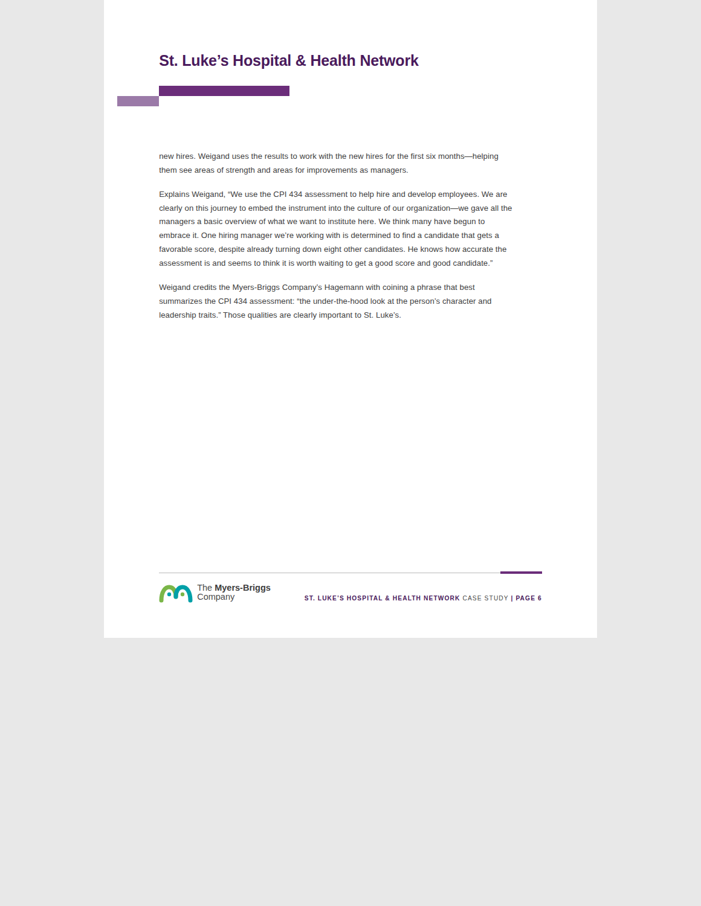St. Luke’s Hospital & Health Network
new hires. Weigand uses the results to work with the new hires for the first six months—helping them see areas of strength and areas for improvements as managers.
Explains Weigand, “We use the CPI 434 assessment to help hire and develop employees. We are clearly on this journey to embed the instrument into the culture of our organization—we gave all the managers a basic overview of what we want to institute here. We think many have begun to embrace it. One hiring manager we’re working with is determined to find a candidate that gets a favorable score, despite already turning down eight other candidates. He knows how accurate the assessment is and seems to think it is worth waiting to get a good score and good candidate.”
Weigand credits the Myers-Briggs Company’s Hagemann with coining a phrase that best summarizes the CPI 434 assessment: “the under-the-hood look at the person’s character and leadership traits.” Those qualities are clearly important to St. Luke’s.
The Myers-Briggs
Company
ST. LUKE’S HOSPITAL & HEALTH NETWORK CASE STUDY | PAGE 6